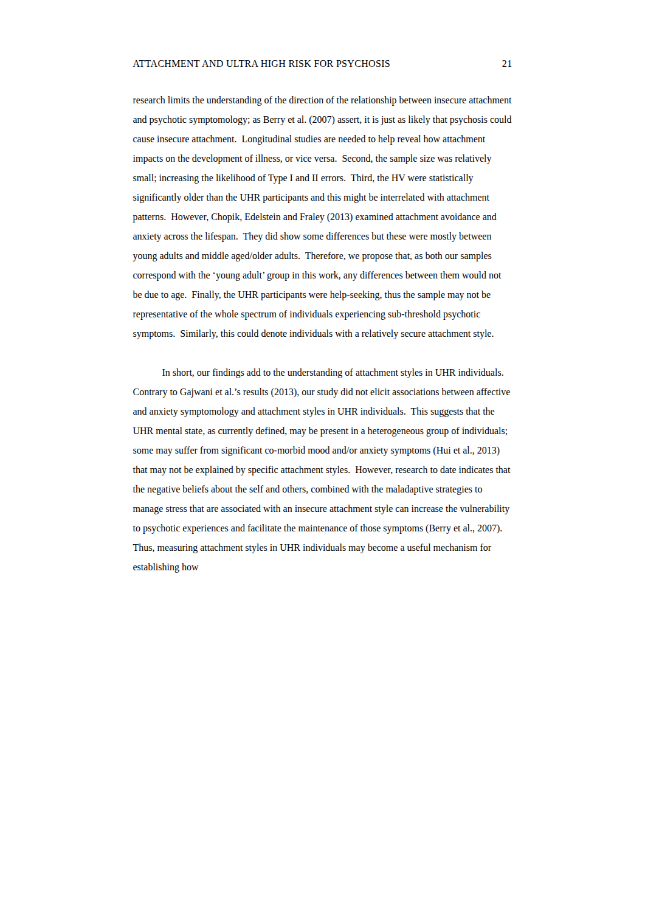Attachment and Ultra High Risk for Psychosis 21
research limits the understanding of the direction of the relationship between insecure attachment and psychotic symptomology; as Berry et al. (2007) assert, it is just as likely that psychosis could cause insecure attachment. Longitudinal studies are needed to help reveal how attachment impacts on the development of illness, or vice versa. Second, the sample size was relatively small; increasing the likelihood of Type I and II errors. Third, the HV were statistically significantly older than the UHR participants and this might be interrelated with attachment patterns. However, Chopik, Edelstein and Fraley (2013) examined attachment avoidance and anxiety across the lifespan. They did show some differences but these were mostly between young adults and middle aged/older adults. Therefore, we propose that, as both our samples correspond with the ‘young adult’ group in this work, any differences between them would not be due to age. Finally, the UHR participants were help-seeking, thus the sample may not be representative of the whole spectrum of individuals experiencing sub-threshold psychotic symptoms. Similarly, this could denote individuals with a relatively secure attachment style.
In short, our findings add to the understanding of attachment styles in UHR individuals. Contrary to Gajwani et al.’s results (2013), our study did not elicit associations between affective and anxiety symptomology and attachment styles in UHR individuals. This suggests that the UHR mental state, as currently defined, may be present in a heterogeneous group of individuals; some may suffer from significant co-morbid mood and/or anxiety symptoms (Hui et al., 2013) that may not be explained by specific attachment styles. However, research to date indicates that the negative beliefs about the self and others, combined with the maladaptive strategies to manage stress that are associated with an insecure attachment style can increase the vulnerability to psychotic experiences and facilitate the maintenance of those symptoms (Berry et al., 2007). Thus, measuring attachment styles in UHR individuals may become a useful mechanism for establishing how